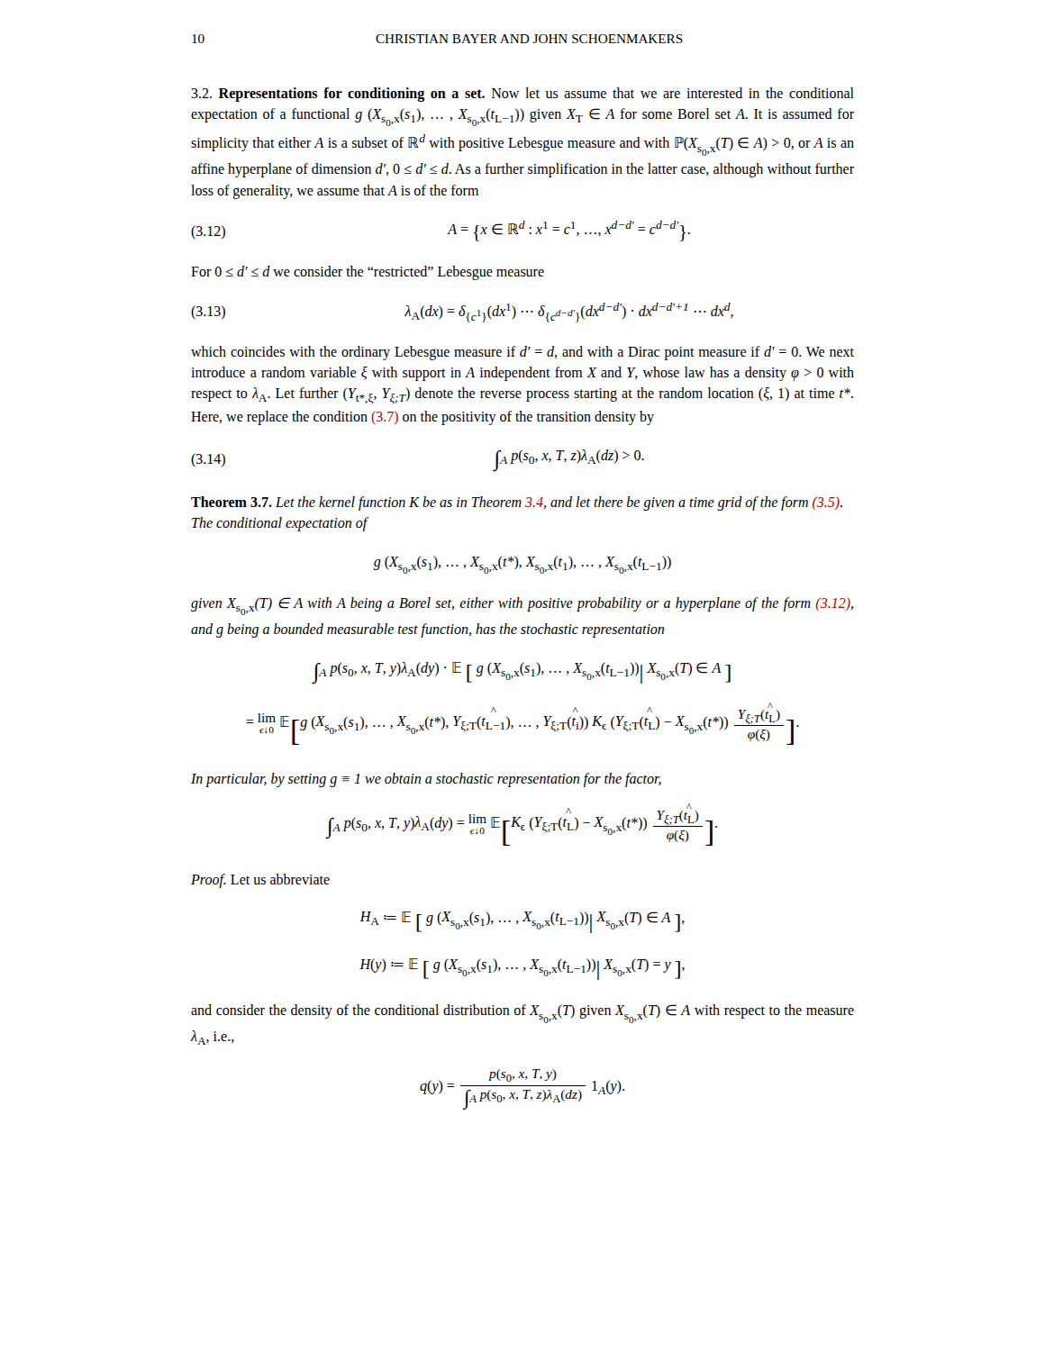10 CHRISTIAN BAYER AND JOHN SCHOENMAKERS
3.2. Representations for conditioning on a set. Now let us assume that we are interested in the conditional expectation of a functional g (Xs0,x(s1), … , Xs0,x(tL−1)) given XT ∈ A for some Borel set A. It is assumed for simplicity that either A is a subset of ℝd with positive Lebesgue measure and with ℙ(Xs0,x(T) ∈ A) > 0, or A is an affine hyperplane of dimension d′, 0 ≤ d′ ≤ d. As a further simplification in the latter case, although without further loss of generality, we assume that A is of the form
(3.12)
A = {x ∈ ℝd : x1 = c1, …, xd−d′ = cd−d′}.
For 0 ≤ d′ ≤ d we consider the “restricted” Lebesgue measure
(3.13)
λA(dx) = δ{c1}(dx1) ⋯ δ{cd−d′}(dxd−d′) · dxd−d′+1 ⋯ dxd,
which coincides with the ordinary Lebesgue measure if d′ = d, and with a Dirac point measure if d′ = 0. We next introduce a random variable ξ with support in A independent from X and Y, whose law has a density φ > 0 with respect to λA. Let further (Yt*,ξ, Yξ;T) denote the reverse process starting at the random location (ξ, 1) at time t*. Here, we replace the condition (3.7) on the positivity of the transition density by
(3.14)
∫A p(s0, x, T, z)λA(dz) > 0.
Theorem 3.7. Let the kernel function K be as in Theorem 3.4, and let there be given a time grid of the form (3.5). The conditional expectation of
g (Xs0,x(s1), … , Xs0,x(t*), Xs0,x(t1), … , Xs0,x(tL−1))
given Xs0,x(T) ∈ A with A being a Borel set, either with positive probability or a hyperplane of the form (3.12), and g being a bounded measurable test function, has the stochastic representation
∫A p(s0, x, T, y)λA(dy) · 𝔼 [ g (Xs0,x(s1), … , Xs0,x(tL−1))| Xs0,x(T) ∈ A ]
= lim ϵ↓0 𝔼[g (Xs0,x(s1), … , Xs0,x(t*), Yξ;T(^tL−1), … , Yξ;T(^ti)) Kϵ (Yξ;T(^tL) − Xs0,x(t*)) Yξ;T(^tL) φ(ξ)].
In particular, by setting g ≡ 1 we obtain a stochastic representation for the factor,
∫A p(s0, x, T, y)λA(dy) = lim ϵ↓0 𝔼[Kϵ (Yξ;T(^tL) − Xs0,x(t*)) Yξ;T(^tL) φ(ξ)].
Proof. Let us abbreviate
HA ≔ 𝔼 [ g (Xs0,x(s1), … , Xs0,x(tL−1))| Xs0,x(T) ∈ A ],
H(y) ≔ 𝔼 [ g (Xs0,x(s1), … , Xs0,x(tL−1))| Xs0,x(T) = y ],
and consider the density of the conditional distribution of Xs0,x(T) given Xs0,x(T) ∈ A with respect to the measure λA, i.e.,
q(y) = p(s0, x, T, y)∫A p(s0, x, T, z)λA(dz) 1A(y).